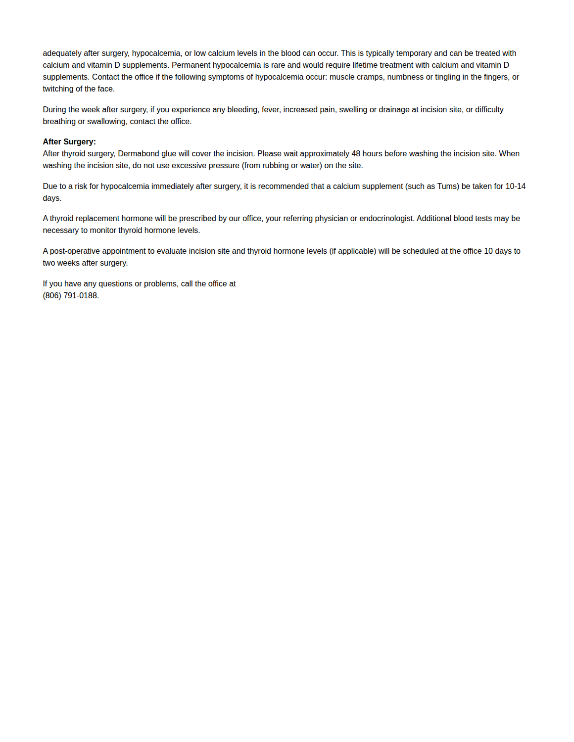adequately after surgery, hypocalcemia, or low calcium levels in the blood can occur. This is typically temporary and can be treated with calcium and vitamin D supplements. Permanent hypocalcemia is rare and would require lifetime treatment with calcium and vitamin D supplements. Contact the office if the following symptoms of hypocalcemia occur: muscle cramps, numbness or tingling in the fingers, or twitching of the face.
During the week after surgery, if you experience any bleeding, fever, increased pain, swelling or drainage at incision site, or difficulty breathing or swallowing, contact the office.
After Surgery:
After thyroid surgery, Dermabond glue will cover the incision. Please wait approximately 48 hours before washing the incision site. When washing the incision site, do not use excessive pressure (from rubbing or water) on the site.
Due to a risk for hypocalcemia immediately after surgery, it is recommended that a calcium supplement (such as Tums) be taken for 10-14 days.
A thyroid replacement hormone will be prescribed by our office, your referring physician or endocrinologist. Additional blood tests may be necessary to monitor thyroid hormone levels.
A post-operative appointment to evaluate incision site and thyroid hormone levels (if applicable) will be scheduled at the office 10 days to two weeks after surgery.
If you have any questions or problems, call the office at
(806) 791-0188.